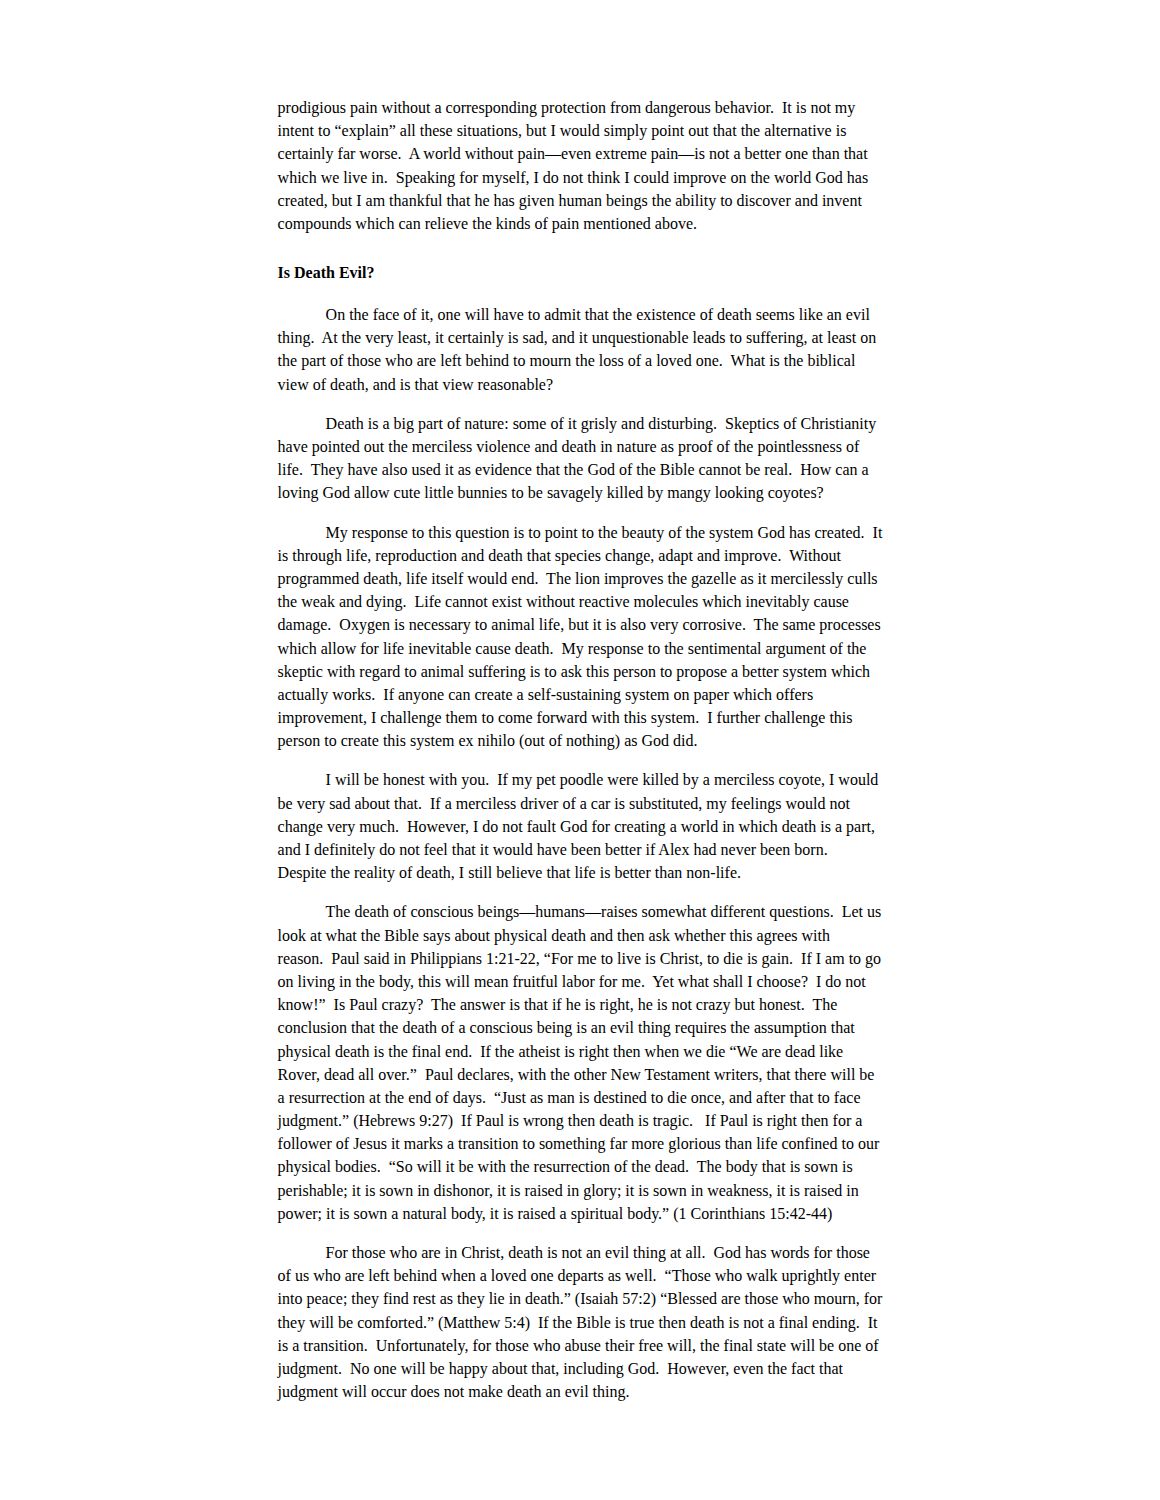prodigious pain without a corresponding protection from dangerous behavior. It is not my intent to “explain” all these situations, but I would simply point out that the alternative is certainly far worse. A world without pain—even extreme pain—is not a better one than that which we live in. Speaking for myself, I do not think I could improve on the world God has created, but I am thankful that he has given human beings the ability to discover and invent compounds which can relieve the kinds of pain mentioned above.
Is Death Evil?
On the face of it, one will have to admit that the existence of death seems like an evil thing. At the very least, it certainly is sad, and it unquestionable leads to suffering, at least on the part of those who are left behind to mourn the loss of a loved one. What is the biblical view of death, and is that view reasonable?
Death is a big part of nature: some of it grisly and disturbing. Skeptics of Christianity have pointed out the merciless violence and death in nature as proof of the pointlessness of life. They have also used it as evidence that the God of the Bible cannot be real. How can a loving God allow cute little bunnies to be savagely killed by mangy looking coyotes?
My response to this question is to point to the beauty of the system God has created. It is through life, reproduction and death that species change, adapt and improve. Without programmed death, life itself would end. The lion improves the gazelle as it mercilessly culls the weak and dying. Life cannot exist without reactive molecules which inevitably cause damage. Oxygen is necessary to animal life, but it is also very corrosive. The same processes which allow for life inevitable cause death. My response to the sentimental argument of the skeptic with regard to animal suffering is to ask this person to propose a better system which actually works. If anyone can create a self-sustaining system on paper which offers improvement, I challenge them to come forward with this system. I further challenge this person to create this system ex nihilo (out of nothing) as God did.
I will be honest with you. If my pet poodle were killed by a merciless coyote, I would be very sad about that. If a merciless driver of a car is substituted, my feelings would not change very much. However, I do not fault God for creating a world in which death is a part, and I definitely do not feel that it would have been better if Alex had never been born. Despite the reality of death, I still believe that life is better than non-life.
The death of conscious beings—humans—raises somewhat different questions. Let us look at what the Bible says about physical death and then ask whether this agrees with reason. Paul said in Philippians 1:21-22, “For me to live is Christ, to die is gain. If I am to go on living in the body, this will mean fruitful labor for me. Yet what shall I choose? I do not know!” Is Paul crazy? The answer is that if he is right, he is not crazy but honest. The conclusion that the death of a conscious being is an evil thing requires the assumption that physical death is the final end. If the atheist is right then when we die “We are dead like Rover, dead all over.” Paul declares, with the other New Testament writers, that there will be a resurrection at the end of days. “Just as man is destined to die once, and after that to face judgment.” (Hebrews 9:27) If Paul is wrong then death is tragic. If Paul is right then for a follower of Jesus it marks a transition to something far more glorious than life confined to our physical bodies. “So will it be with the resurrection of the dead. The body that is sown is perishable; it is sown in dishonor, it is raised in glory; it is sown in weakness, it is raised in power; it is sown a natural body, it is raised a spiritual body.” (1 Corinthians 15:42-44)
For those who are in Christ, death is not an evil thing at all. God has words for those of us who are left behind when a loved one departs as well. “Those who walk uprightly enter into peace; they find rest as they lie in death.” (Isaiah 57:2) “Blessed are those who mourn, for they will be comforted.” (Matthew 5:4) If the Bible is true then death is not a final ending. It is a transition. Unfortunately, for those who abuse their free will, the final state will be one of judgment. No one will be happy about that, including God. However, even the fact that judgment will occur does not make death an evil thing.